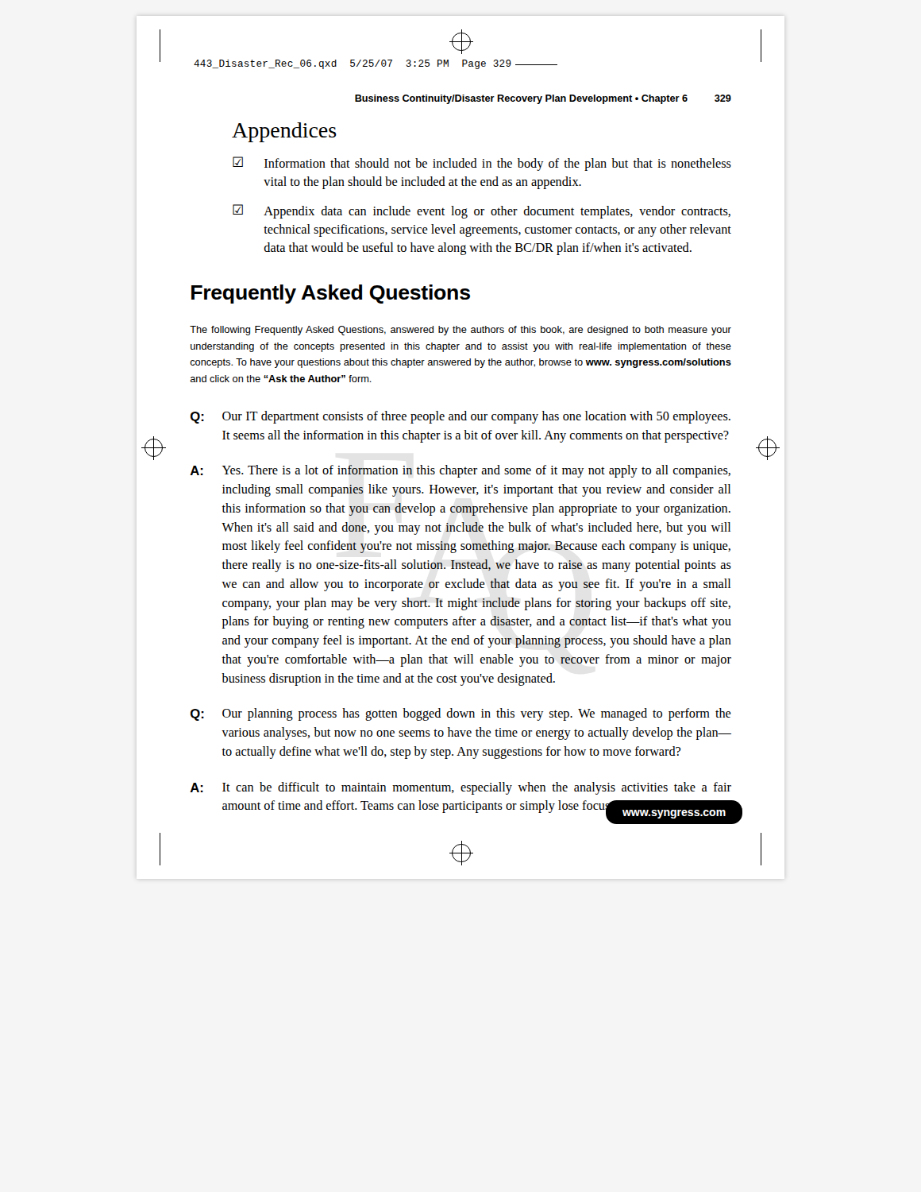443_Disaster_Rec_06.qxd 5/25/07 3:25 PM Page 329
F
A
Q
Business Continuity/Disaster Recovery Plan Development • Chapter 6329
Appendices
Information that should not be included in the body of the plan but that is nonetheless vital to the plan should be included at the end as an appendix.
Appendix data can include event log or other document templates, vendor contracts, technical specifications, service level agreements, customer contacts, or any other relevant data that would be useful to have along with the BC/DR plan if/when it's activated.
Frequently Asked Questions
The following Frequently Asked Questions, answered by the authors of this book, are designed to both measure your understanding of the concepts presented in this chapter and to assist you with real-life implementation of these concepts. To have your questions about this chapter answered by the author, browse to www. syngress.com/solutions and click on the “Ask the Author” form.
Q: Our IT department consists of three people and our company has one location with 50 employees. It seems all the information in this chapter is a bit of over kill. Any comments on that perspective?
A: Yes. There is a lot of information in this chapter and some of it may not apply to all companies, including small companies like yours. However, it's important that you review and consider all this information so that you can develop a comprehensive plan appropriate to your organization. When it's all said and done, you may not include the bulk of what's included here, but you will most likely feel confident you're not missing something major. Because each company is unique, there really is no one-size-fits-all solution. Instead, we have to raise as many potential points as we can and allow you to incorporate or exclude that data as you see fit. If you're in a small company, your plan may be very short. It might include plans for storing your backups off site, plans for buying or renting new computers after a disaster, and a contact list—if that's what you and your company feel is important. At the end of your planning process, you should have a plan that you're comfortable with—a plan that will enable you to recover from a minor or major business disruption in the time and at the cost you've designated.
Q: Our planning process has gotten bogged down in this very step. We managed to perform the various analyses, but now no one seems to have the time or energy to actually develop the plan—to actually define what we'll do, step by step. Any suggestions for how to move forward?
A: It can be difficult to maintain momentum, especially when the analysis activities take a fair amount of time and effort. Teams can lose participants or simply lose focus and
www.syngress.com